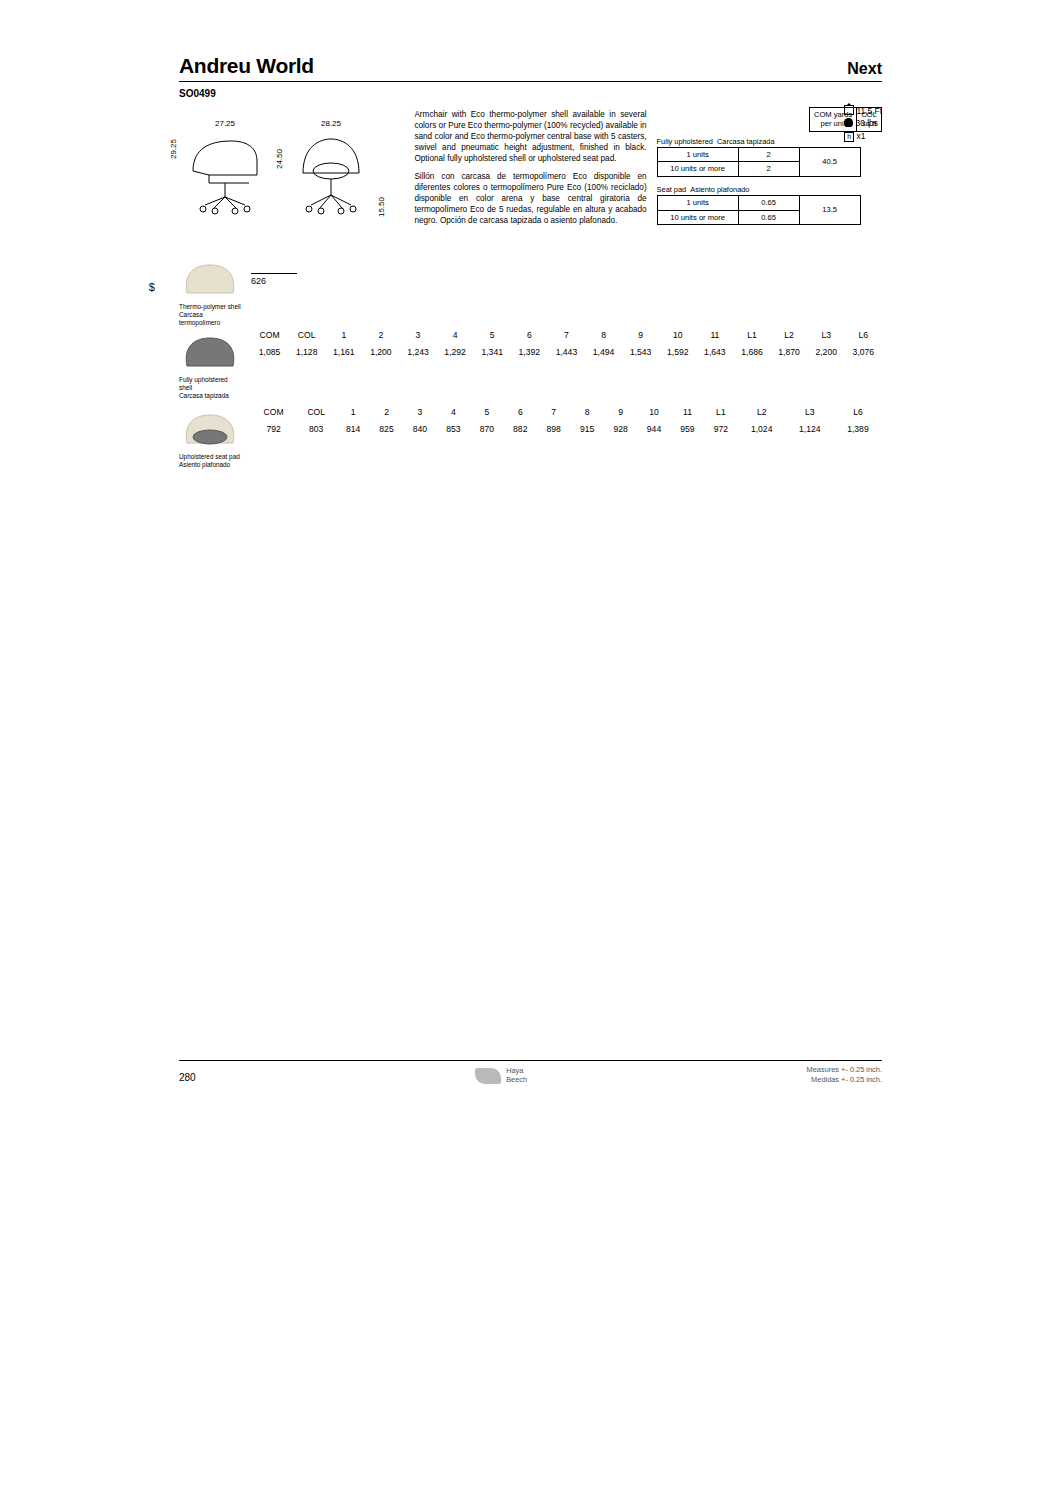Andreu World
Next
SO0499
27.25
29.25
28.25
24.50 15.50
Armchair with Eco thermo-polymer shell available in several colors or Pure Eco thermo-polymer (100% recycled) available in sand color and Eco thermo-polymer central base with 5 casters, swivel and pneumatic height adjustment, finished in black. Optional fully upholstered shell or upholstered seat pad.
Sillón con carcasa de termopolímero Eco disponible en diferentes colores o termopolímero Pure Eco (100% reciclado) disponible en color arena y base central giratoria de termopolímero Eco de 5 ruedas, regulable en altura y acabado negro. Opción de carcasa tapizada o asiento plafonado.
11,5 Ft
30 lbs
h x1
| COM yards per unit | COL sq.ft |
| --- | --- |
Fully upholstered Carcasa tapizada
| 1 units | 2 | 40.5 |
| 10 units or more | 2 |
Seat pad Asiento plafonado
| 1 units | 0.65 | 13.5 |
| 10 units or more | 0.65 |
$
Thermo-polymer shell
Carcasa termopolímero
626
Fully upholstered shell
Carcasa tapizada
| COM | COL | 1 | 2 | 3 | 4 | 5 | 6 | 7 | 8 | 9 | 10 | 11 | L1 | L2 | L3 | L6 |
| 1,085 | 1,128 | 1,161 | 1,200 | 1,243 | 1,292 | 1,341 | 1,392 | 1,443 | 1,494 | 1,543 | 1,592 | 1,643 | 1,686 | 1,870 | 2,200 | 3,076 |
Upholstered seat pad
Asiento plafonado
| COM | COL | 1 | 2 | 3 | 4 | 5 | 6 | 7 | 8 | 9 | 10 | 11 | L1 | L2 | L3 | L6 |
| 792 | 803 | 814 | 825 | 840 | 853 | 870 | 882 | 898 | 915 | 928 | 944 | 959 | 972 | 1,024 | 1,124 | 1,389 |
280
Haya
Beech
Measures +- 0.25 inch.
Medidas +- 0.25 inch.